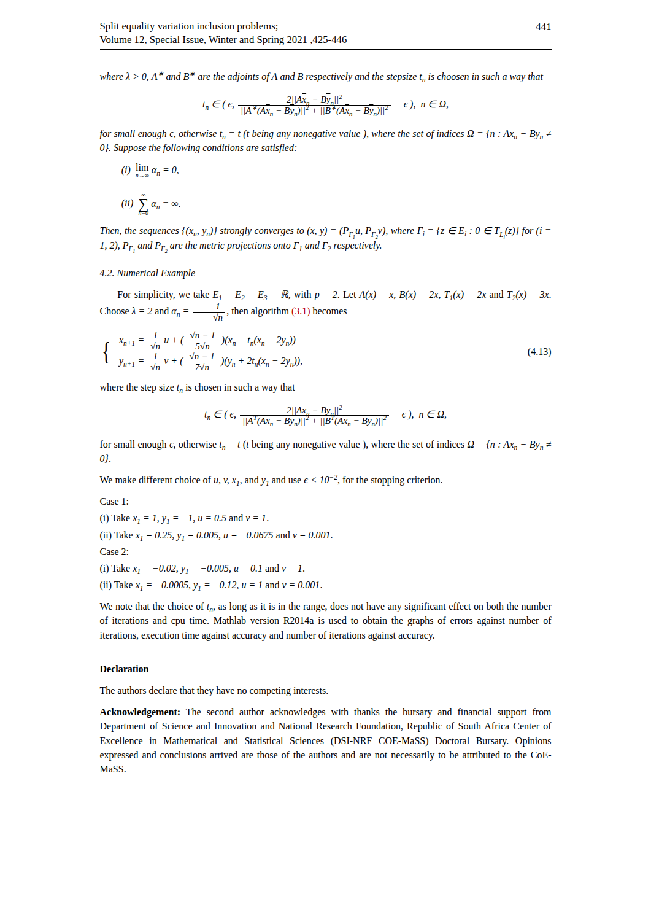Split equality variation inclusion problems;
Volume 12, Special Issue, Winter and Spring 2021 ,425-446
441
where λ > 0, A∗ and B∗ are the adjoints of A and B respectively and the stepsize tn is choosen in such a way that
tn ∈ ( ϵ, 2||Axn − Byn||2||A∗(Axn − Byn)||2 + ||B∗(Axn − Byn)||2 − ϵ ), n ∈ Ω,
for small enough ϵ, otherwise tn = t (t being any nonegative value ), where the set of indices Ω = {n : Axn − Byn ≠ 0}. Suppose the following conditions are satisfied:
(i) lim n→∞ αn = 0,
(ii) ∞∑n=0 αn = ∞.
Then, the sequences {(xn, yn)} strongly converges to (x, y) = (PΓ1u, PΓ2v), where Γi = {z ∈ Ei : 0 ∈ TLi(z)} for (i = 1, 2), PΓ1 and PΓ2 are the metric projections onto Γ1 and Γ2 respectively.
4.2. Numerical Example
For simplicity, we take E1 = E2 = E3 = ℝ, with p = 2. Let A(x) = x, B(x) = 2x, T1(x) = 2x and T2(x) = 3x. Choose λ = 2 and αn = 1√n, then algorithm (3.1) becomes
{
xn+1 = 1√nu + ( √n − 15√n )(xn − tn(xn − 2yn))
yn+1 = 1√nv + ( √n − 17√n )(yn + 2tn(xn − 2yn)),
(4.13)
where the step size tn is chosen in such a way that
tn ∈ ( ϵ, 2||Axn − Byn||2||AT(Axn − Byn)||2 + ||BT(Axn − Byn)||2 − ϵ ), n ∈ Ω,
for small enough ϵ, otherwise tn = t (t being any nonegative value ), where the set of indices Ω = {n : Axn − Byn ≠ 0}.
We make different choice of u, v, x1, and y1 and use ϵ < 10−2, for the stopping criterion.
Case 1:
(i) Take x1 = 1, y1 = −1, u = 0.5 and v = 1.
(ii) Take x1 = 0.25, y1 = 0.005, u = −0.0675 and v = 0.001.
Case 2:
(i) Take x1 = −0.02, y1 = −0.005, u = 0.1 and v = 1.
(ii) Take x1 = −0.0005, y1 = −0.12, u = 1 and v = 0.001.
We note that the choice of tn, as long as it is in the range, does not have any significant effect on both the number of iterations and cpu time. Mathlab version R2014a is used to obtain the graphs of errors against number of iterations, execution time against accuracy and number of iterations against accuracy.
Declaration
The authors declare that they have no competing interests.
Acknowledgement: The second author acknowledges with thanks the bursary and financial support from Department of Science and Innovation and National Research Foundation, Republic of South Africa Center of Excellence in Mathematical and Statistical Sciences (DSI-NRF COE-MaSS) Doctoral Bursary. Opinions expressed and conclusions arrived are those of the authors and are not necessarily to be attributed to the CoE-MaSS.